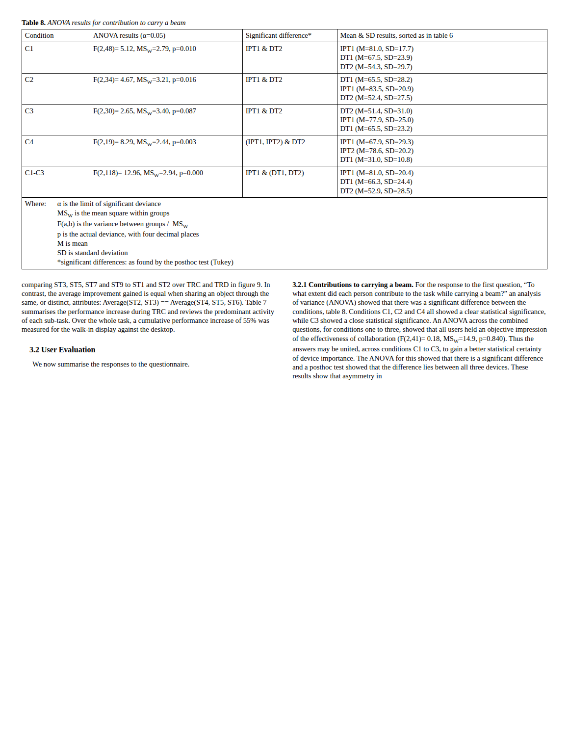Table 8. ANOVA results for contribution to carry a beam
| Condition | ANOVA results (α=0.05) | Significant difference* | Mean & SD results, sorted as in table 6 |
| --- | --- | --- | --- |
| C1 | F(2,48)= 5.12, MS W =2.79, p=0.010 | IPT1 & DT2 | IPT1 (M=81.0, SD=17.7) DT1 (M=67.5, SD=23.9) DT2 (M=54.3, SD=29.7) |
| C2 | F(2,34)= 4.67, MS W =3.21, p=0.016 | IPT1 & DT2 | DT1 (M=65.5, SD=28.2) IPT1 (M=83.5, SD=20.9) DT2 (M=52.4, SD=27.5) |
| C3 | F(2,30)= 2.65, MS W =3.40, p=0.087 | IPT1 & DT2 | DT2 (M=51.4, SD=31.0) IPT1 (M=77.9, SD=25.0) DT1 (M=65.5, SD=23.2) |
| C4 | F(2,19)= 8.29, MS W =2.44, p=0.003 | (IPT1, IPT2) & DT2 | IPT1 (M=67.9, SD=29.3) IPT2 (M=78.6, SD=20.2) DT1 (M=31.0, SD=10.8) |
| C1-C3 | F(2,118)= 12.96, MS W =2.94, p=0.000 | IPT1 & (DT1, DT2) | IPT1 (M=81.0, SD=20.4) DT1 (M=66.3, SD=24.4) DT2 (M=52.9, SD=28.5) |
| Where: α is the limit of significant deviance MS W is the mean square within groups F(a,b) is the variance between groups / MS W p is the actual deviance, with four decimal places M is mean SD is standard deviation *significant differences: as found by the posthoc test (Tukey) |
comparing ST3, ST5, ST7 and ST9 to ST1 and ST2 over TRC and TRD in figure 9. In contrast, the average improvement gained is equal when sharing an object through the same, or distinct, attributes: Average(ST2, ST3) == Average(ST4, ST5, ST6). Table 7 summarises the performance increase during TRC and reviews the predominant activity of each sub-task. Over the whole task, a cumulative performance increase of 55% was measured for the walk-in display against the desktop.
3.2 User Evaluation
We now summarise the responses to the questionnaire.
3.2.1 Contributions to carrying a beam. For the response to the first question, “To what extent did each person contribute to the task while carrying a beam?” an analysis of variance (ANOVA) showed that there was a significant difference between the conditions, table 8. Conditions C1, C2 and C4 all showed a clear statistical significance, while C3 showed a close statistical significance. An ANOVA across the combined questions, for conditions one to three, showed that all users held an objective impression of the effectiveness of collaboration (F(2,41)= 0.18, MSW=14.9, p=0.840). Thus the answers may be united, across conditions C1 to C3, to gain a better statistical certainty of device importance. The ANOVA for this showed that there is a significant difference and a posthoc test showed that the difference lies between all three devices. These results show that asymmetry in